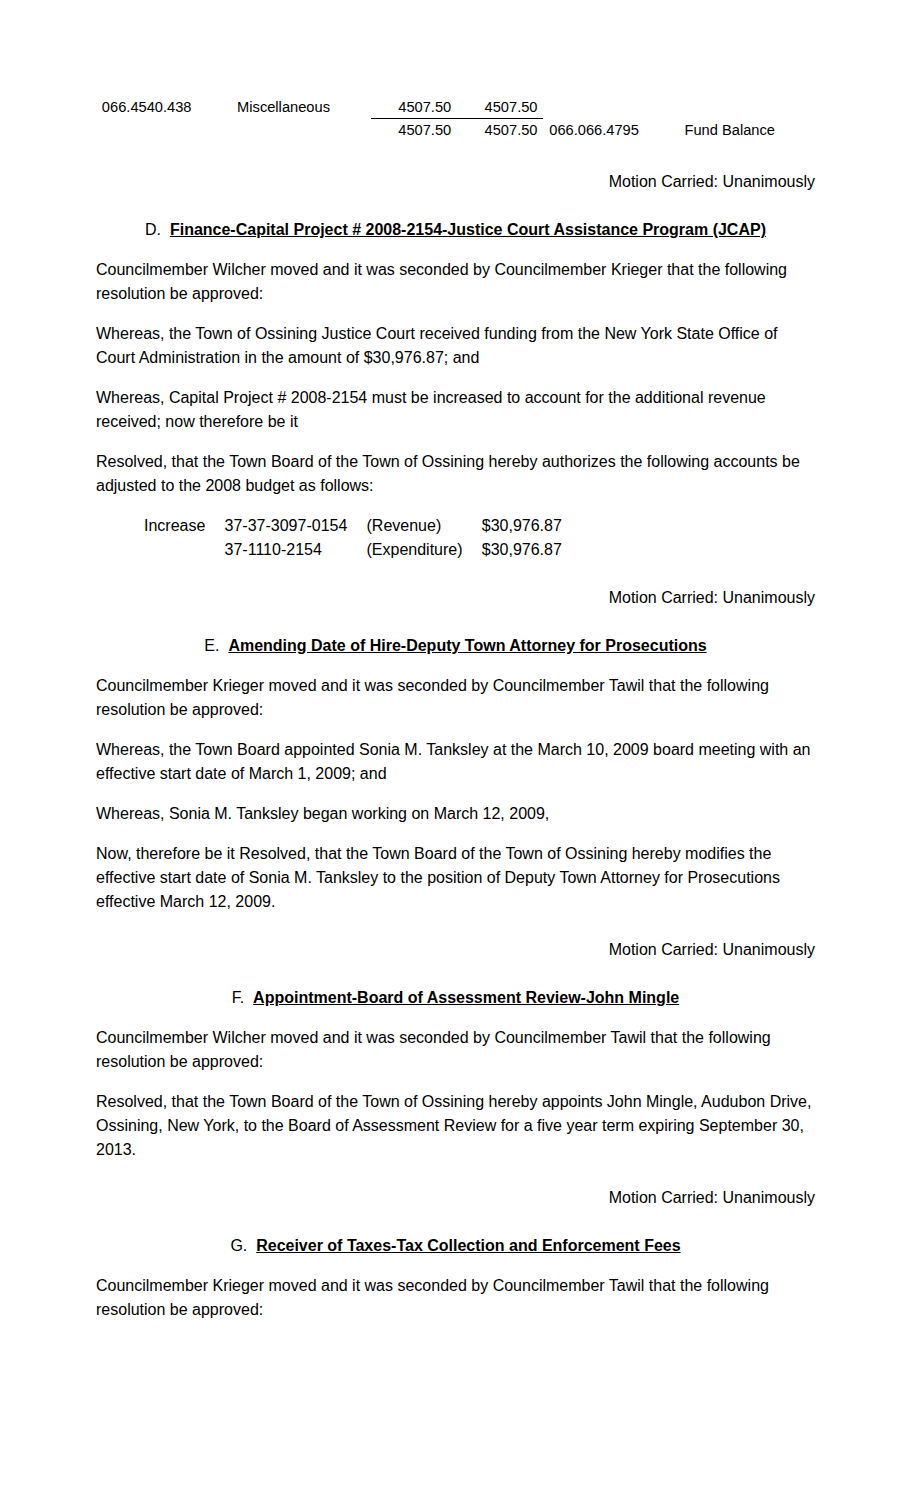| 066.4540.438 | Miscellaneous | 4507.50 | 4507.50 | | |
| | | 4507.50 | 4507.50 | 066.066.4795 | Fund Balance |
Motion Carried: Unanimously
D. Finance-Capital Project # 2008-2154-Justice Court Assistance Program (JCAP)
Councilmember Wilcher moved and it was seconded by Councilmember Krieger that the following resolution be approved:
Whereas, the Town of Ossining Justice Court received funding from the New York State Office of Court Administration in the amount of $30,976.87; and
Whereas, Capital Project # 2008-2154 must be increased to account for the additional revenue received; now therefore be it
Resolved, that the Town Board of the Town of Ossining hereby authorizes the following accounts be adjusted to the 2008 budget as follows:
| Increase | 37-37-3097-0154 | (Revenue) | $30,976.87 |
| | 37-1110-2154 | (Expenditure) | $30,976.87 |
Motion Carried: Unanimously
E. Amending Date of Hire-Deputy Town Attorney for Prosecutions
Councilmember Krieger moved and it was seconded by Councilmember Tawil that the following resolution be approved:
Whereas, the Town Board appointed Sonia M. Tanksley at the March 10, 2009 board meeting with an effective start date of March 1, 2009; and
Whereas, Sonia M. Tanksley began working on March 12, 2009,
Now, therefore be it Resolved, that the Town Board of the Town of Ossining hereby modifies the effective start date of Sonia M. Tanksley to the position of Deputy Town Attorney for Prosecutions effective March 12, 2009.
Motion Carried: Unanimously
F. Appointment-Board of Assessment Review-John Mingle
Councilmember Wilcher moved and it was seconded by Councilmember Tawil that the following resolution be approved:
Resolved, that the Town Board of the Town of Ossining hereby appoints John Mingle, Audubon Drive, Ossining, New York, to the Board of Assessment Review for a five year term expiring September 30, 2013.
Motion Carried: Unanimously
G. Receiver of Taxes-Tax Collection and Enforcement Fees
Councilmember Krieger moved and it was seconded by Councilmember Tawil that the following resolution be approved: